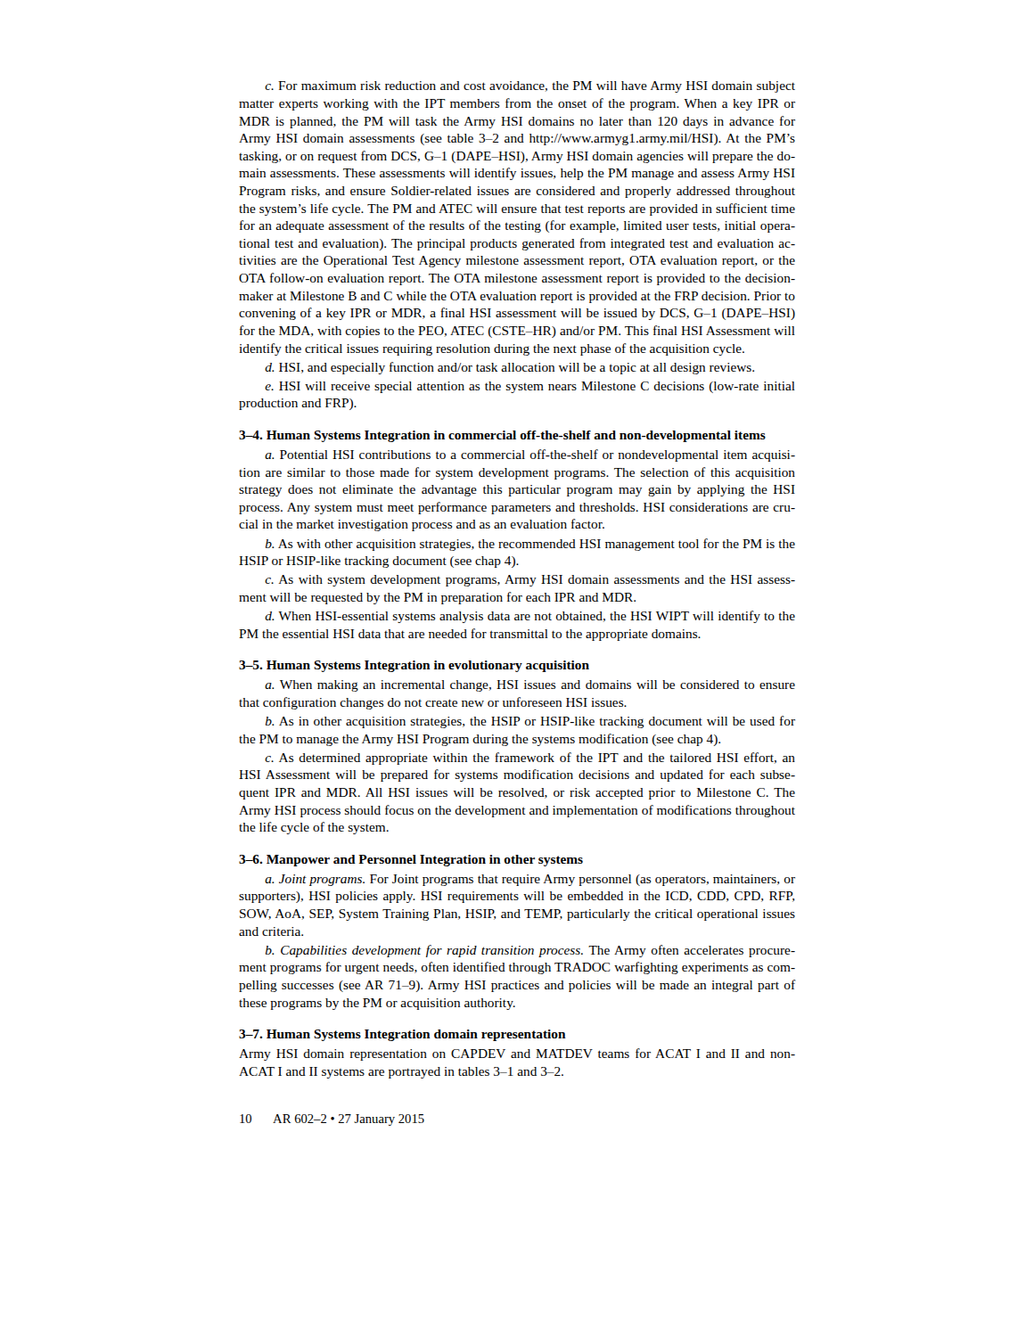c. For maximum risk reduction and cost avoidance, the PM will have Army HSI domain subject matter experts working with the IPT members from the onset of the program. When a key IPR or MDR is planned, the PM will task the Army HSI domains no later than 120 days in advance for Army HSI domain assessments (see table 3–2 and http://www.armyg1.army.mil/HSI). At the PM’s tasking, or on request from DCS, G–1 (DAPE–HSI), Army HSI domain agencies will prepare the domain assessments. These assessments will identify issues, help the PM manage and assess Army HSI Program risks, and ensure Soldier-related issues are considered and properly addressed throughout the system’s life cycle. The PM and ATEC will ensure that test reports are provided in sufficient time for an adequate assessment of the results of the testing (for example, limited user tests, initial operational test and evaluation). The principal products generated from integrated test and evaluation activities are the Operational Test Agency milestone assessment report, OTA evaluation report, or the OTA follow-on evaluation report. The OTA milestone assessment report is provided to the decisionmaker at Milestone B and C while the OTA evaluation report is provided at the FRP decision. Prior to convening of a key IPR or MDR, a final HSI assessment will be issued by DCS, G–1 (DAPE–HSI) for the MDA, with copies to the PEO, ATEC (CSTE–HR) and/or PM. This final HSI Assessment will identify the critical issues requiring resolution during the next phase of the acquisition cycle.
d. HSI, and especially function and/or task allocation will be a topic at all design reviews.
e. HSI will receive special attention as the system nears Milestone C decisions (low-rate initial production and FRP).
3–4. Human Systems Integration in commercial off-the-shelf and non-developmental items
a. Potential HSI contributions to a commercial off-the-shelf or nondevelopmental item acquisition are similar to those made for system development programs. The selection of this acquisition strategy does not eliminate the advantage this particular program may gain by applying the HSI process. Any system must meet performance parameters and thresholds. HSI considerations are crucial in the market investigation process and as an evaluation factor.
b. As with other acquisition strategies, the recommended HSI management tool for the PM is the HSIP or HSIP-like tracking document (see chap 4).
c. As with system development programs, Army HSI domain assessments and the HSI assessment will be requested by the PM in preparation for each IPR and MDR.
d. When HSI-essential systems analysis data are not obtained, the HSI WIPT will identify to the PM the essential HSI data that are needed for transmittal to the appropriate domains.
3–5. Human Systems Integration in evolutionary acquisition
a. When making an incremental change, HSI issues and domains will be considered to ensure that configuration changes do not create new or unforeseen HSI issues.
b. As in other acquisition strategies, the HSIP or HSIP-like tracking document will be used for the PM to manage the Army HSI Program during the systems modification (see chap 4).
c. As determined appropriate within the framework of the IPT and the tailored HSI effort, an HSI Assessment will be prepared for systems modification decisions and updated for each subsequent IPR and MDR. All HSI issues will be resolved, or risk accepted prior to Milestone C. The Army HSI process should focus on the development and implementation of modifications throughout the life cycle of the system.
3–6. Manpower and Personnel Integration in other systems
a. Joint programs. For Joint programs that require Army personnel (as operators, maintainers, or supporters), HSI policies apply. HSI requirements will be embedded in the ICD, CDD, CPD, RFP, SOW, AoA, SEP, System Training Plan, HSIP, and TEMP, particularly the critical operational issues and criteria.
b. Capabilities development for rapid transition process. The Army often accelerates procurement programs for urgent needs, often identified through TRADOC warfighting experiments as compelling successes (see AR 71–9). Army HSI practices and policies will be made an integral part of these programs by the PM or acquisition authority.
3–7. Human Systems Integration domain representation
Army HSI domain representation on CAPDEV and MATDEV teams for ACAT I and II and non-ACAT I and II systems are portrayed in tables 3–1 and 3–2.
10 AR 602–2 • 27 January 2015